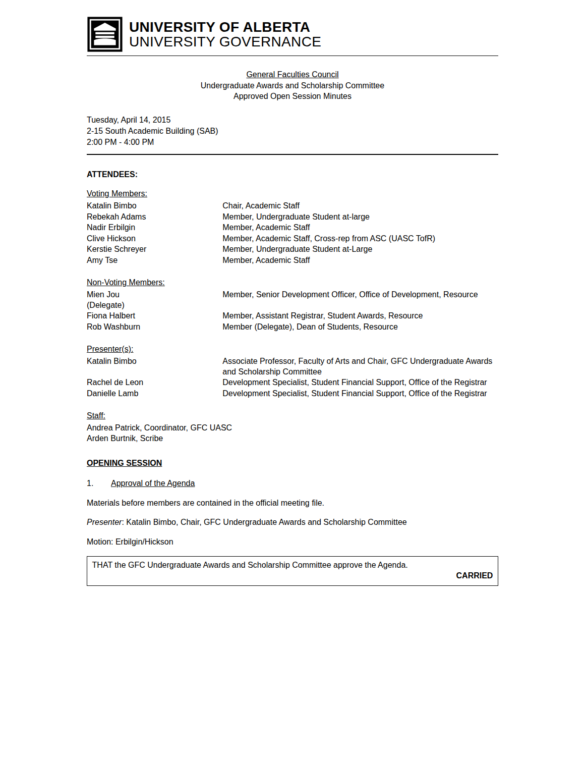UNIVERSITY OF ALBERTA
UNIVERSITY GOVERNANCE
General Faculties Council
Undergraduate Awards and Scholarship Committee
Approved Open Session Minutes
Tuesday, April 14, 2015
2-15 South Academic Building (SAB)
2:00 PM - 4:00 PM
ATTENDEES:
Voting Members:
| Katalin Bimbo | Chair, Academic Staff |
| Rebekah Adams | Member, Undergraduate Student at-large |
| Nadir Erbilgin | Member, Academic Staff |
| Clive Hickson | Member, Academic Staff, Cross-rep from ASC (UASC TofR) |
| Kerstie Schreyer | Member, Undergraduate Student at-Large |
| Amy Tse | Member, Academic Staff |
Non-Voting Members:
| Mien Jou (Delegate) | Member, Senior Development Officer, Office of Development, Resource |
| Fiona Halbert | Member, Assistant Registrar, Student Awards, Resource |
| Rob Washburn | Member (Delegate), Dean of Students, Resource |
Presenter(s):
| Katalin Bimbo | Associate Professor, Faculty of Arts and Chair, GFC Undergraduate Awards and Scholarship Committee |
| Rachel de Leon | Development Specialist, Student Financial Support, Office of the Registrar |
| Danielle Lamb | Development Specialist, Student Financial Support, Office of the Registrar |
Staff:
Andrea Patrick, Coordinator, GFC UASC
Arden Burtnik, Scribe
OPENING SESSION
1. Approval of the Agenda
Materials before members are contained in the official meeting file.
Presenter: Katalin Bimbo, Chair, GFC Undergraduate Awards and Scholarship Committee
Motion: Erbilgin/Hickson
THAT the GFC Undergraduate Awards and Scholarship Committee approve the Agenda.
CARRIED